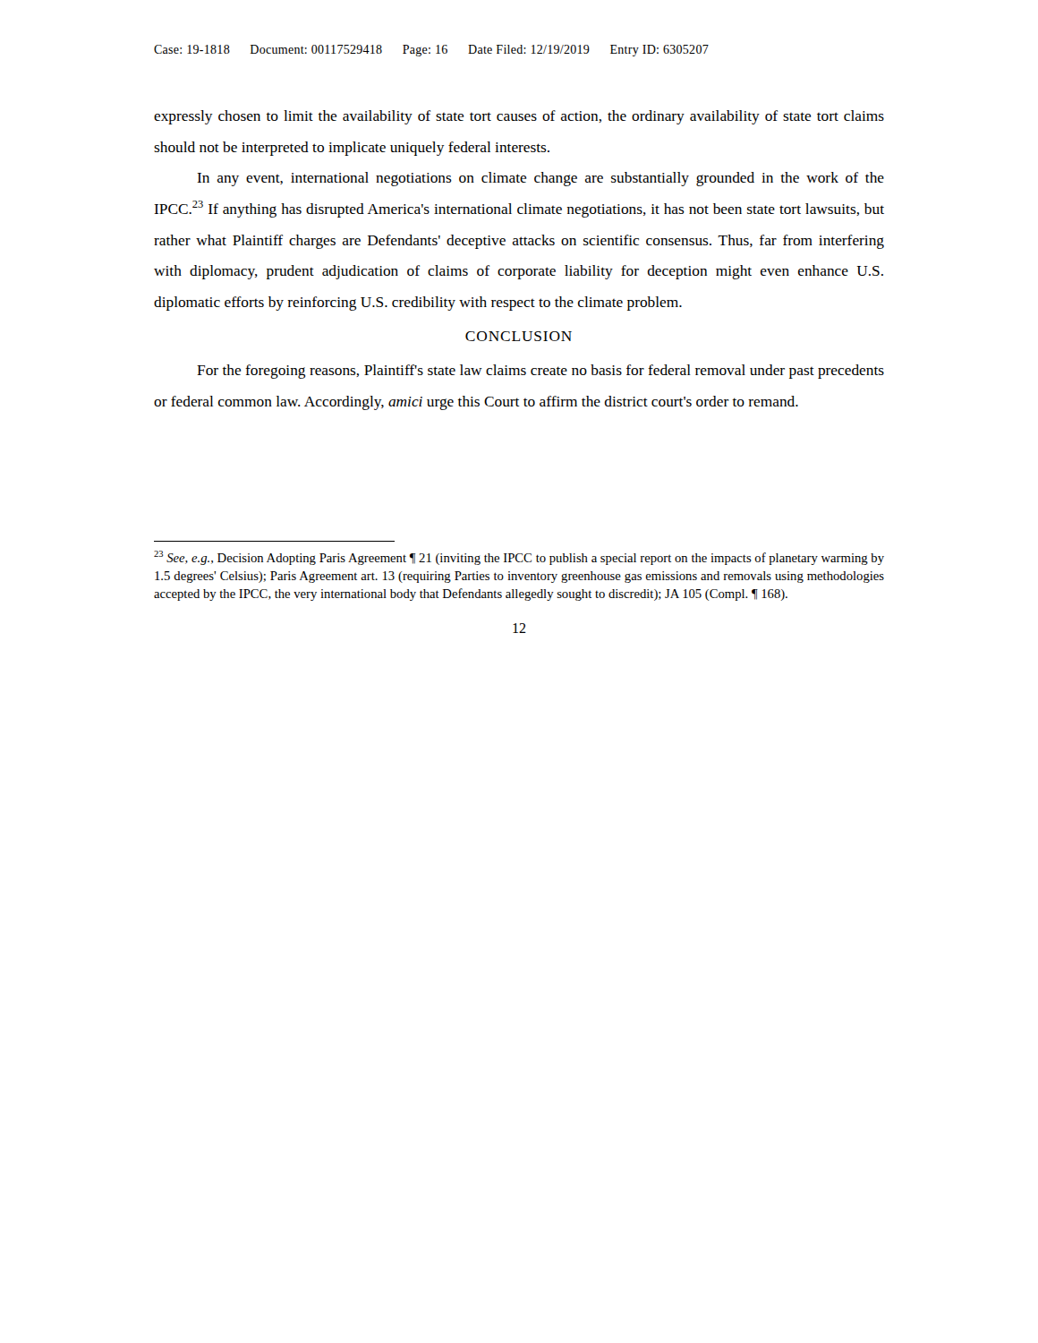Case: 19-1818 Document: 00117529418 Page: 16 Date Filed: 12/19/2019 Entry ID: 6305207
expressly chosen to limit the availability of state tort causes of action, the ordinary availability of state tort claims should not be interpreted to implicate uniquely federal interests.
In any event, international negotiations on climate change are substantially grounded in the work of the IPCC.23 If anything has disrupted America's international climate negotiations, it has not been state tort lawsuits, but rather what Plaintiff charges are Defendants' deceptive attacks on scientific consensus. Thus, far from interfering with diplomacy, prudent adjudication of claims of corporate liability for deception might even enhance U.S. diplomatic efforts by reinforcing U.S. credibility with respect to the climate problem.
CONCLUSION
For the foregoing reasons, Plaintiff's state law claims create no basis for federal removal under past precedents or federal common law. Accordingly, amici urge this Court to affirm the district court's order to remand.
23 See, e.g., Decision Adopting Paris Agreement ¶ 21 (inviting the IPCC to publish a special report on the impacts of planetary warming by 1.5 degrees' Celsius); Paris Agreement art. 13 (requiring Parties to inventory greenhouse gas emissions and removals using methodologies accepted by the IPCC, the very international body that Defendants allegedly sought to discredit); JA 105 (Compl. ¶ 168).
12